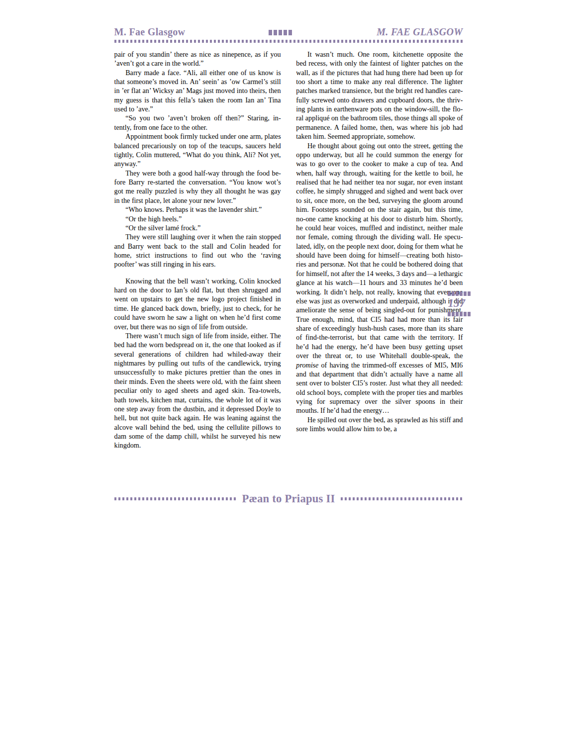M. Fae Glasgow
M. FAE GLASGOW
pair of you standin’ there as nice as ninepence, as if you ’aven’t got a care in the world.”
Barry made a face. “Ali, all either one of us know is that someone’s moved in. An’ seein’ as ’ow Carmel’s still in ’er flat an’ Wicksy an’ Mags just moved into theirs, then my guess is that this fella’s taken the room Ian an’ Tina used to ’ave.”
“So you two ’aven’t broken off then?” Staring, intently, from one face to the other.
Appointment book firmly tucked under one arm, plates balanced precariously on top of the teacups, saucers held tightly, Colin muttered, “What do you think, Ali? Not yet, anyway.”
They were both a good half-way through the food before Barry re-started the conversation. “You know wot’s got me really puzzled is why they all thought he was gay in the first place, let alone your new lover.”
“Who knows. Perhaps it was the lavender shirt.”
“Or the high heels.”
“Or the silver lamé frock.”
They were still laughing over it when the rain stopped and Barry went back to the stall and Colin headed for home, strict instructions to find out who the ‘raving poofter’ was still ringing in his ears.
Knowing that the bell wasn’t working, Colin knocked hard on the door to Ian’s old flat, but then shrugged and went on upstairs to get the new logo project finished in time. He glanced back down, briefly, just to check, for he could have sworn he saw a light on when he’d first come over, but there was no sign of life from outside.
There wasn’t much sign of life from inside, either. The bed had the worn bedspread on it, the one that looked as if several generations of children had whiled-away their nightmares by pulling out tufts of the candlewick, trying unsuccessfully to make pictures prettier than the ones in their minds. Even the sheets were old, with the faint sheen peculiar only to aged sheets and aged skin. Tea-towels, bath towels, kitchen mat, curtains, the whole lot of it was one step away from the dustbin, and it depressed Doyle to hell, but not quite back again. He was leaning against the alcove wall behind the bed, using the cellulite pillows to dam some of the damp chill, whilst he surveyed his new kingdom.
It wasn’t much. One room, kitchenette opposite the bed recess, with only the faintest of lighter patches on the wall, as if the pictures that had hung there had been up for too short a time to make any real difference. The lighter patches marked transience, but the bright red handles carefully screwed onto drawers and cupboard doors, the thriving plants in earthenware pots on the window-sill, the floral appliqué on the bathroom tiles, those things all spoke of permanence. A failed home, then, was where his job had taken him. Seemed appropriate, somehow.
He thought about going out onto the street, getting the oppo underway, but all he could summon the energy for was to go over to the cooker to make a cup of tea. And when, half way through, waiting for the kettle to boil, he realised that he had neither tea nor sugar, nor even instant coffee, he simply shrugged and sighed and went back over to sit, once more, on the bed, surveying the gloom around him. Footsteps sounded on the stair again, but this time, no-one came knocking at his door to disturb him. Shortly, he could hear voices, muffled and indistinct, neither male nor female, coming through the dividing wall. He speculated, idly, on the people next door, doing for them what he should have been doing for himself—creating both histories and personæ. Not that he could be bothered doing that for himself, not after the 14 weeks, 3 days and—a lethargic glance at his watch—11 hours and 33 minutes he’d been working. It didn’t help, not really, knowing that everyone else was just as overworked and underpaid, although it did ameliorate the sense of being singled-out for punishment. True enough, mind, that CI5 had had more than its fair share of exceedingly hush-hush cases, more than its share of find-the-terrorist, but that came with the territory. If he’d had the energy, he’d have been busy getting upset over the threat or, to use Whitehall double-speak, the promise of having the trimmed-off excesses of MI5, MI6 and that department that didn’t actually have a name all sent over to bolster CI5’s roster. Just what they all needed: old school boys, complete with the proper ties and marbles vying for supremacy over the silver spoons in their mouths. If he’d had the energy…
He spilled out over the bed, as sprawled as his stiff and sore limbs would allow him to be, a
137
Pæan to Priapus II